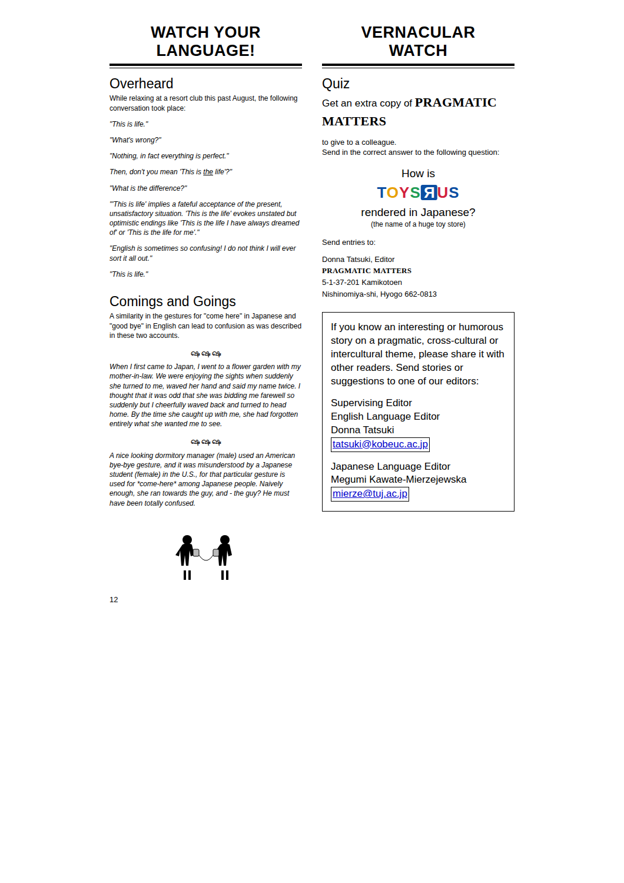WATCH YOUR
LANGUAGE!
Overheard
While relaxing at a resort club this past August, the following conversation took place:
"This is life."
"What's wrong?"
"Nothing, in fact everything is perfect."
Then, don't you mean 'This is the life'?"
"What is the difference?"
"'This is life' implies a fateful acceptance of the present, unsatisfactory situation. 'This is the life' evokes unstated but optimistic endings like 'This is the life I have always dreamed of' or 'This is the life for me'."
"English is sometimes so confusing! I do not think I will ever sort it all out."
"This is life."
Comings and Goings
A similarity in the gestures for "come here" in Japanese and "good bye" in English can lead to confusion as was described in these two accounts.
ஷஷஷ
When I first came to Japan, I went to a flower garden with my mother-in-law. We were enjoying the sights when suddenly she turned to me, waved her hand and said my name twice. I thought that it was odd that she was bidding me farewell so suddenly but I cheerfully waved back and turned to head home. By the time she caught up with me, she had forgotten entirely what she wanted me to see.
ஷஷஷ
A nice looking dormitory manager (male) used an American bye-bye gesture, and it was misunderstood by a Japanese student (female) in the U.S., for that particular gesture is used for *come-here* among Japanese people. Naively enough, she ran towards the guy, and - the guy? He must have been totally confused.
VERNACULAR
WATCH
Quiz
Get an extra copy of PRAGMATIC
MATTERS
to give to a colleague.
Send in the correct answer to the following question:
How is
TOYSRUS
rendered in Japanese?
(the name of a huge toy store)
Send entries to:
Donna Tatsuki, Editor
PRAGMATIC MATTERS
5-1-37-201 Kamikotoen
Nishinomiya-shi, Hyogo 662-0813
If you know an interesting or humorous story on a pragmatic, cross-cultural or intercultural theme, please share it with other readers. Send stories or suggestions to one of our editors:
Supervising Editor
English Language Editor
Donna Tatsuki
tatsuki@kobeuc.ac.jp
Japanese Language Editor
Megumi Kawate-Mierzejewska
mierze@tuj.ac.jp
12